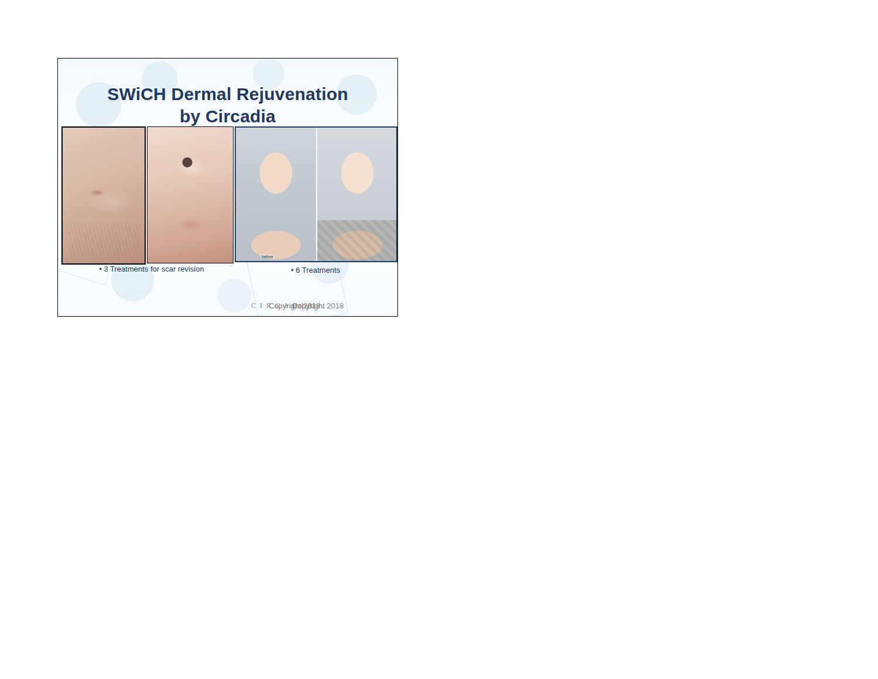SWiCH Dermal Rejuvenation
by Circadia
before
after 6m
• 3 Treatments for scar revision
• 6 Treatments
C I R C A D I A Copyright 2018 Copyright 2018